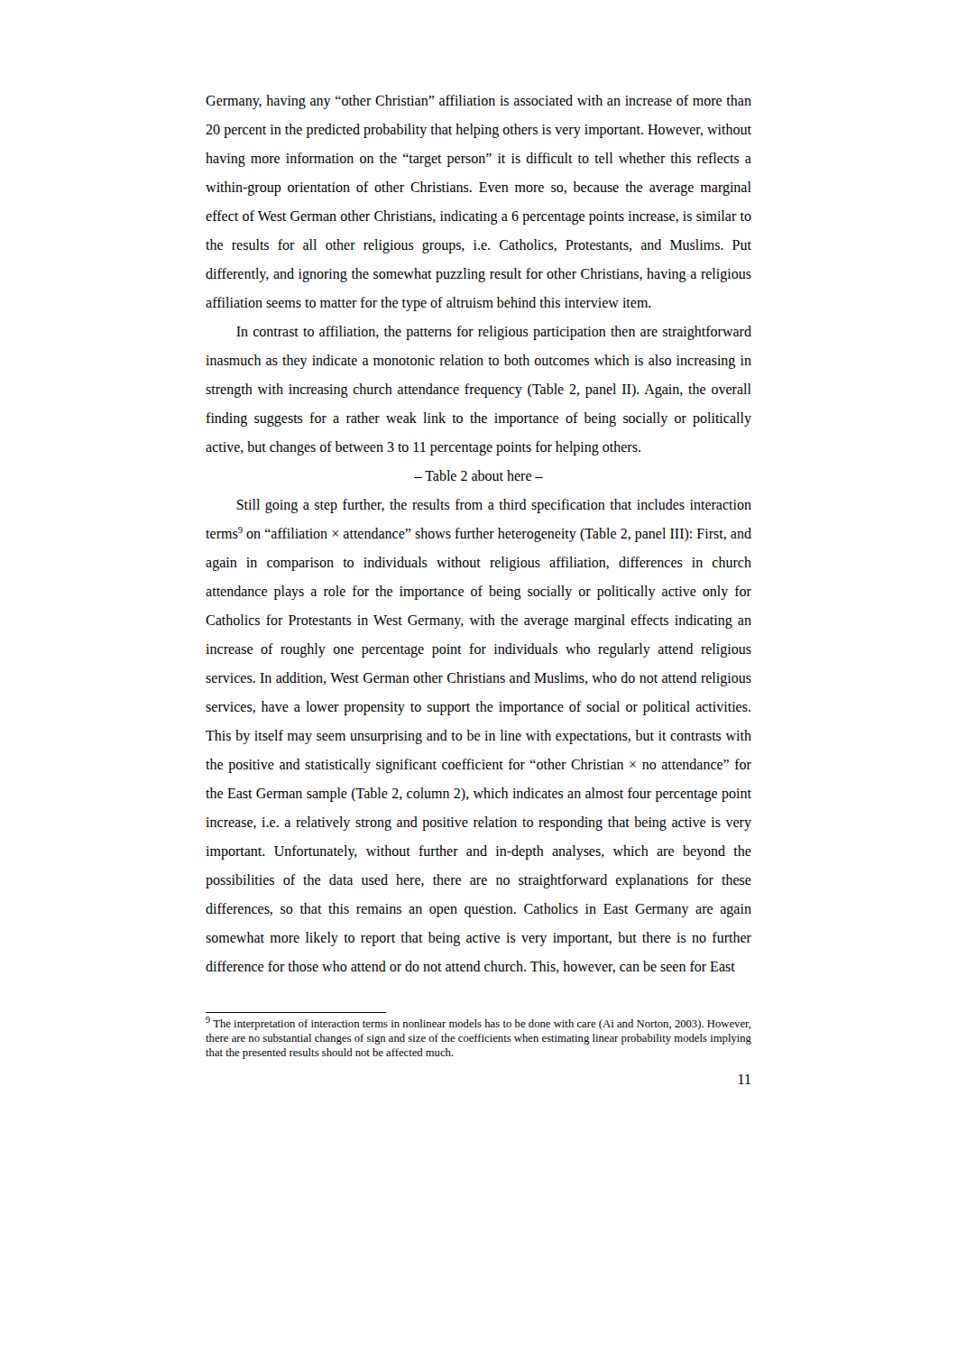Germany, having any “other Christian” affiliation is associated with an increase of more than 20 percent in the predicted probability that helping others is very important. However, without having more information on the “target person” it is difficult to tell whether this reflects a within-group orientation of other Christians. Even more so, because the average marginal effect of West German other Christians, indicating a 6 percentage points increase, is similar to the results for all other religious groups, i.e. Catholics, Protestants, and Muslims. Put differently, and ignoring the somewhat puzzling result for other Christians, having a religious affiliation seems to matter for the type of altruism behind this interview item.
In contrast to affiliation, the patterns for religious participation then are straightforward inasmuch as they indicate a monotonic relation to both outcomes which is also increasing in strength with increasing church attendance frequency (Table 2, panel II). Again, the overall finding suggests for a rather weak link to the importance of being socially or politically active, but changes of between 3 to 11 percentage points for helping others.
– Table 2 about here –
Still going a step further, the results from a third specification that includes interaction terms9 on “affiliation × attendance” shows further heterogeneity (Table 2, panel III): First, and again in comparison to individuals without religious affiliation, differences in church attendance plays a role for the importance of being socially or politically active only for Catholics for Protestants in West Germany, with the average marginal effects indicating an increase of roughly one percentage point for individuals who regularly attend religious services. In addition, West German other Christians and Muslims, who do not attend religious services, have a lower propensity to support the importance of social or political activities. This by itself may seem unsurprising and to be in line with expectations, but it contrasts with the positive and statistically significant coefficient for “other Christian × no attendance” for the East German sample (Table 2, column 2), which indicates an almost four percentage point increase, i.e. a relatively strong and positive relation to responding that being active is very important. Unfortunately, without further and in-depth analyses, which are beyond the possibilities of the data used here, there are no straightforward explanations for these differences, so that this remains an open question. Catholics in East Germany are again somewhat more likely to report that being active is very important, but there is no further difference for those who attend or do not attend church. This, however, can be seen for East
9 The interpretation of interaction terms in nonlinear models has to be done with care (Ai and Norton, 2003). However, there are no substantial changes of sign and size of the coefficients when estimating linear probability models implying that the presented results should not be affected much.
11